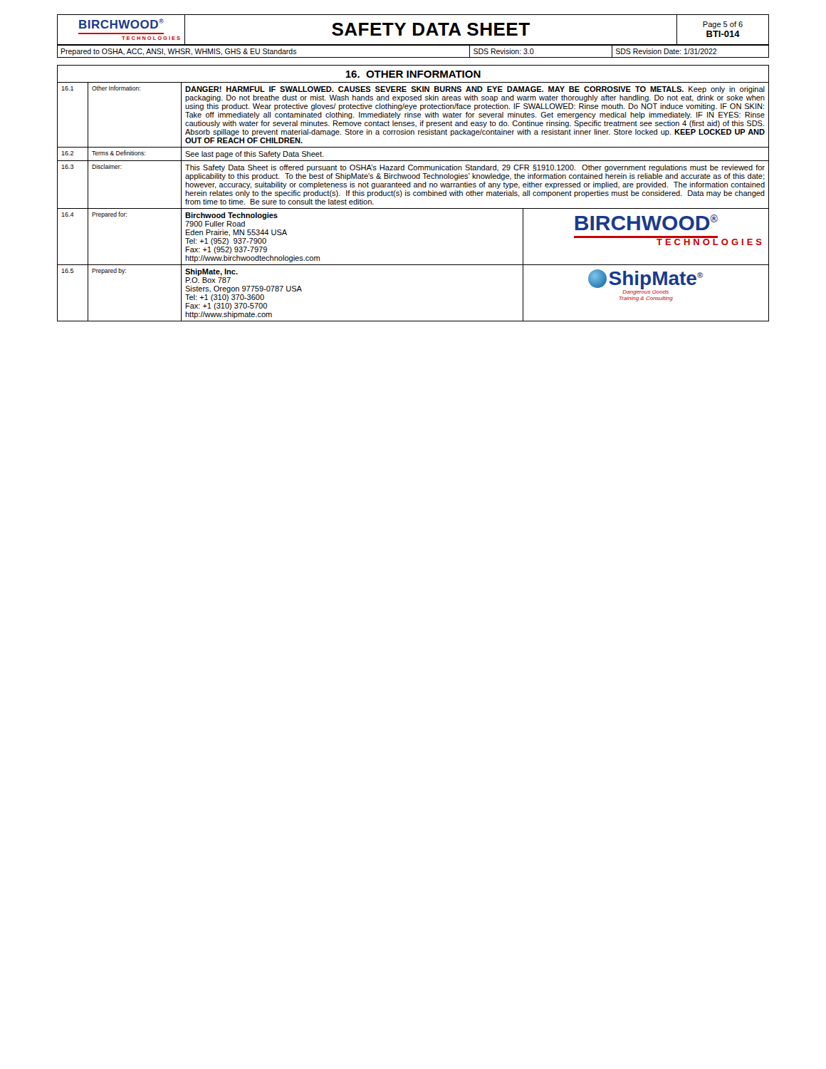| BIRCHWOOD ® TECHNOLOGIES | SAFETY DATA SHEET | Page 5 of 6 BTI-014 |
| Prepared to OSHA, ACC, ANSI, WHSR, WHMIS, GHS & EU Standards | SDS Revision: 3.0 | SDS Revision Date: 1/31/2022 |
16. OTHER INFORMATION
| 16.1 | Other Information: | DANGER! HARMFUL IF SWALLOWED. CAUSES SEVERE SKIN BURNS AND EYE DAMAGE. MAY BE CORROSIVE TO METALS. Keep only in original packaging. Do not breathe dust or mist. Wash hands and exposed skin areas with soap and warm water thoroughly after handling. Do not eat, drink or soke when using this product. Wear protective gloves/ protective clothing/eye protection/face protection. IF SWALLOWED: Rinse mouth. Do NOT induce vomiting. IF ON SKIN: Take off immediately all contaminated clothing. Immediately rinse with water for several minutes. Get emergency medical help immediately. IF IN EYES: Rinse cautiously with water for several minutes. Remove contact lenses, if present and easy to do. Continue rinsing. Specific treatment see section 4 (first aid) of this SDS. Absorb spillage to prevent material-damage. Store in a corrosion resistant package/container with a resistant inner liner. Store locked up. KEEP LOCKED UP AND OUT OF REACH OF CHILDREN. |
| 16.2 | Terms & Definitions: | See last page of this Safety Data Sheet. |
| 16.3 | Disclaimer: | This Safety Data Sheet is offered pursuant to OSHA’s Hazard Communication Standard, 29 CFR §1910.1200. Other government regulations must be reviewed for applicability to this product. To the best of ShipMate's & Birchwood Technologies’ knowledge, the information contained herein is reliable and accurate as of this date; however, accuracy, suitability or completeness is not guaranteed and no warranties of any type, either expressed or implied, are provided. The information contained herein relates only to the specific product(s). If this product(s) is combined with other materials, all component properties must be considered. Data may be changed from time to time. Be sure to consult the latest edition. |
| 16.4 | Prepared for: | Birchwood Technologies 7900 Fuller Road Eden Prairie, MN 55344 USA Tel: +1 (952) 937-7900 Fax: +1 (952) 937-7979 http://www.birchwoodtechnologies.com | BIRCHWOOD ® TECHNOLOGIES |
| 16.5 | Prepared by: | ShipMate, Inc. P.O. Box 787 Sisters, Oregon 97759-0787 USA Tel: +1 (310) 370-3600 Fax: +1 (310) 370-5700 http://www.shipmate.com | ShipMate ® Dangerous Goods Training & Consulting |